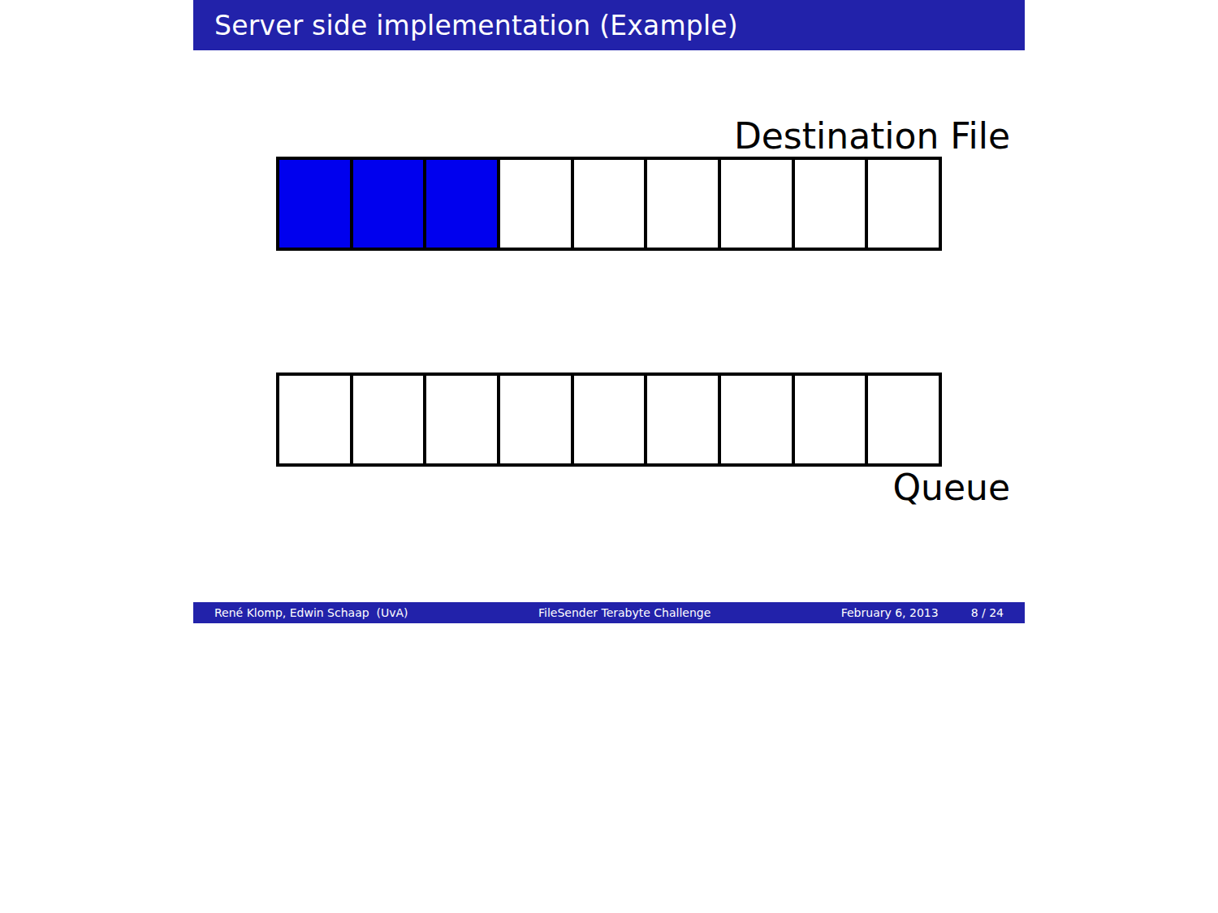Server side implementation (Example)
Destination File
Queue
René Klomp, Edwin Schaap (UvA) FileSender Terabyte Challenge February 6, 20138 / 24